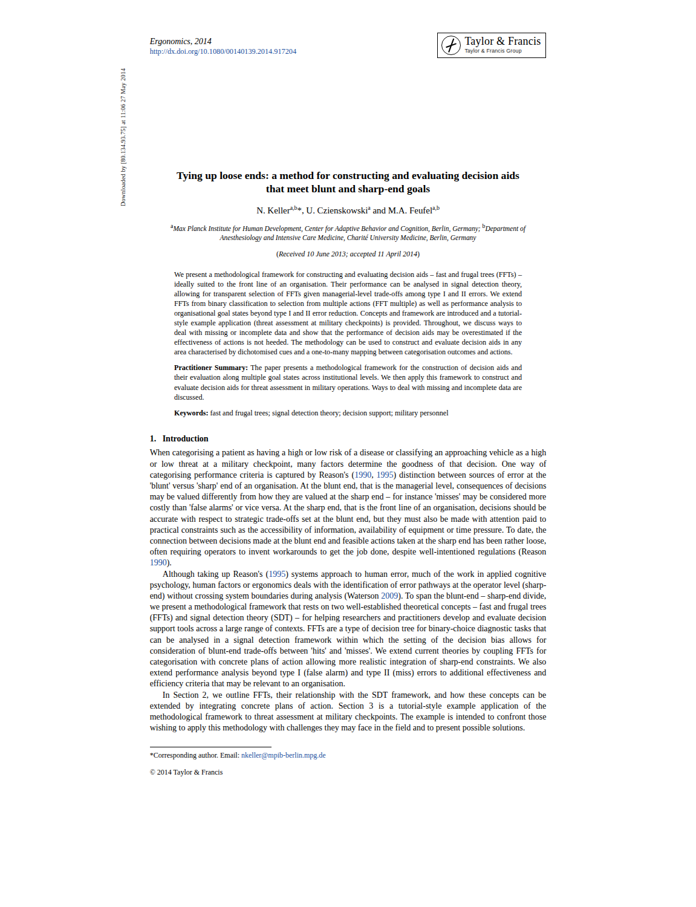Downloaded by [80.134.93.75] at 11:06 27 May 2014
Ergonomics, 2014
http://dx.doi.org/10.1080/00140139.2014.917204
Taylor & Francis
Taylor & Francis Group
Tying up loose ends: a method for constructing and evaluating decision aids
that meet blunt and sharp-end goals
N. Kellera,b*, U. Czienskowskia and M.A. Feufela,b
aMax Planck Institute for Human Development, Center for Adaptive Behavior and Cognition, Berlin, Germany; bDepartment of
Anesthesiology and Intensive Care Medicine, Charité University Medicine, Berlin, Germany
(Received 10 June 2013; accepted 11 April 2014)
We present a methodological framework for constructing and evaluating decision aids – fast and frugal trees (FFTs) – ideally suited to the front line of an organisation. Their performance can be analysed in signal detection theory, allowing for transparent selection of FFTs given managerial-level trade-offs among type I and II errors. We extend FFTs from binary classification to selection from multiple actions (FFT multiple) as well as performance analysis to organisational goal states beyond type I and II error reduction. Concepts and framework are introduced and a tutorial-style example application (threat assessment at military checkpoints) is provided. Throughout, we discuss ways to deal with missing or incomplete data and show that the performance of decision aids may be overestimated if the effectiveness of actions is not heeded. The methodology can be used to construct and evaluate decision aids in any area characterised by dichotomised cues and a one-to-many mapping between categorisation outcomes and actions.
Practitioner Summary: The paper presents a methodological framework for the construction of decision aids and their evaluation along multiple goal states across institutional levels. We then apply this framework to construct and evaluate decision aids for threat assessment in military operations. Ways to deal with missing and incomplete data are discussed.
Keywords: fast and frugal trees; signal detection theory; decision support; military personnel
1. Introduction
When categorising a patient as having a high or low risk of a disease or classifying an approaching vehicle as a high or low threat at a military checkpoint, many factors determine the goodness of that decision. One way of categorising performance criteria is captured by Reason's (1990, 1995) distinction between sources of error at the 'blunt' versus 'sharp' end of an organisation. At the blunt end, that is the managerial level, consequences of decisions may be valued differently from how they are valued at the sharp end – for instance 'misses' may be considered more costly than 'false alarms' or vice versa. At the sharp end, that is the front line of an organisation, decisions should be accurate with respect to strategic trade-offs set at the blunt end, but they must also be made with attention paid to practical constraints such as the accessibility of information, availability of equipment or time pressure. To date, the connection between decisions made at the blunt end and feasible actions taken at the sharp end has been rather loose, often requiring operators to invent workarounds to get the job done, despite well-intentioned regulations (Reason 1990).
Although taking up Reason's (1995) systems approach to human error, much of the work in applied cognitive psychology, human factors or ergonomics deals with the identification of error pathways at the operator level (sharp-end) without crossing system boundaries during analysis (Waterson 2009). To span the blunt-end – sharp-end divide, we present a methodological framework that rests on two well-established theoretical concepts – fast and frugal trees (FFTs) and signal detection theory (SDT) – for helping researchers and practitioners develop and evaluate decision support tools across a large range of contexts. FFTs are a type of decision tree for binary-choice diagnostic tasks that can be analysed in a signal detection framework within which the setting of the decision bias allows for consideration of blunt-end trade-offs between 'hits' and 'misses'. We extend current theories by coupling FFTs for categorisation with concrete plans of action allowing more realistic integration of sharp-end constraints. We also extend performance analysis beyond type I (false alarm) and type II (miss) errors to additional effectiveness and efficiency criteria that may be relevant to an organisation.
In Section 2, we outline FFTs, their relationship with the SDT framework, and how these concepts can be extended by integrating concrete plans of action. Section 3 is a tutorial-style example application of the methodological framework to threat assessment at military checkpoints. The example is intended to confront those wishing to apply this methodology with challenges they may face in the field and to present possible solutions.
*Corresponding author. Email: nkeller@mpib-berlin.mpg.de
© 2014 Taylor & Francis